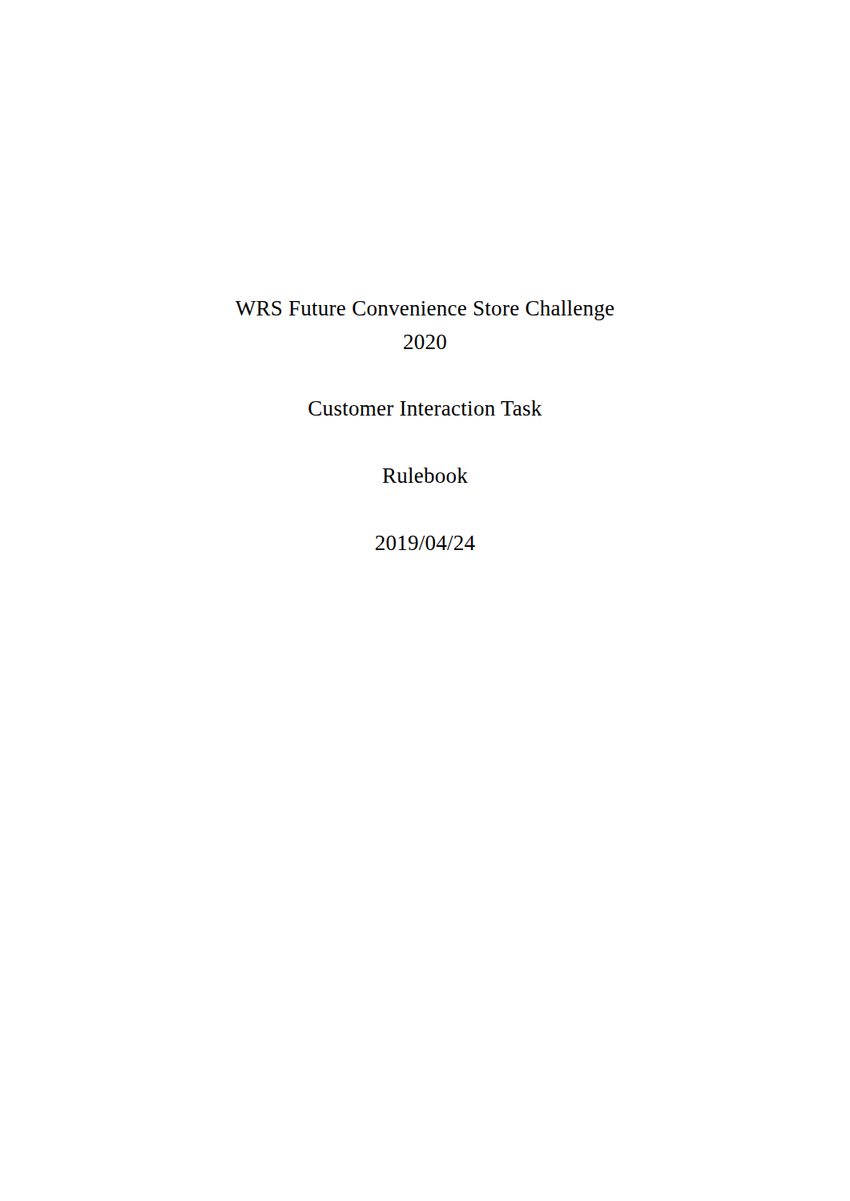WRS Future Convenience Store Challenge
2020
Customer Interaction Task
Rulebook
2019/04/24